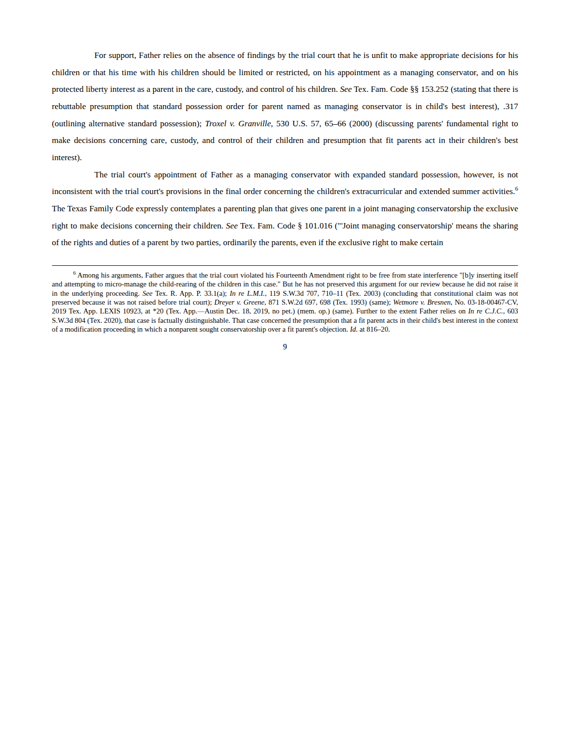For support, Father relies on the absence of findings by the trial court that he is unfit to make appropriate decisions for his children or that his time with his children should be limited or restricted, on his appointment as a managing conservator, and on his protected liberty interest as a parent in the care, custody, and control of his children. See Tex. Fam. Code §§ 153.252 (stating that there is rebuttable presumption that standard possession order for parent named as managing conservator is in child's best interest), .317 (outlining alternative standard possession); Troxel v. Granville, 530 U.S. 57, 65–66 (2000) (discussing parents' fundamental right to make decisions concerning care, custody, and control of their children and presumption that fit parents act in their children's best interest).
The trial court's appointment of Father as a managing conservator with expanded standard possession, however, is not inconsistent with the trial court's provisions in the final order concerning the children's extracurricular and extended summer activities.6 The Texas Family Code expressly contemplates a parenting plan that gives one parent in a joint managing conservatorship the exclusive right to make decisions concerning their children. See Tex. Fam. Code § 101.016 ("'Joint managing conservatorship' means the sharing of the rights and duties of a parent by two parties, ordinarily the parents, even if the exclusive right to make certain
6 Among his arguments, Father argues that the trial court violated his Fourteenth Amendment right to be free from state interference "[b]y inserting itself and attempting to micro-manage the child-rearing of the children in this case." But he has not preserved this argument for our review because he did not raise it in the underlying proceeding. See Tex. R. App. P. 33.1(a); In re L.M.I., 119 S.W.3d 707, 710–11 (Tex. 2003) (concluding that constitutional claim was not preserved because it was not raised before trial court); Dreyer v. Greene, 871 S.W.2d 697, 698 (Tex. 1993) (same); Wetmore v. Bresnen, No. 03-18-00467-CV, 2019 Tex. App. LEXIS 10923, at *20 (Tex. App.—Austin Dec. 18, 2019, no pet.) (mem. op.) (same). Further to the extent Father relies on In re C.J.C., 603 S.W.3d 804 (Tex. 2020), that case is factually distinguishable. That case concerned the presumption that a fit parent acts in their child's best interest in the context of a modification proceeding in which a nonparent sought conservatorship over a fit parent's objection. Id. at 816–20.
9